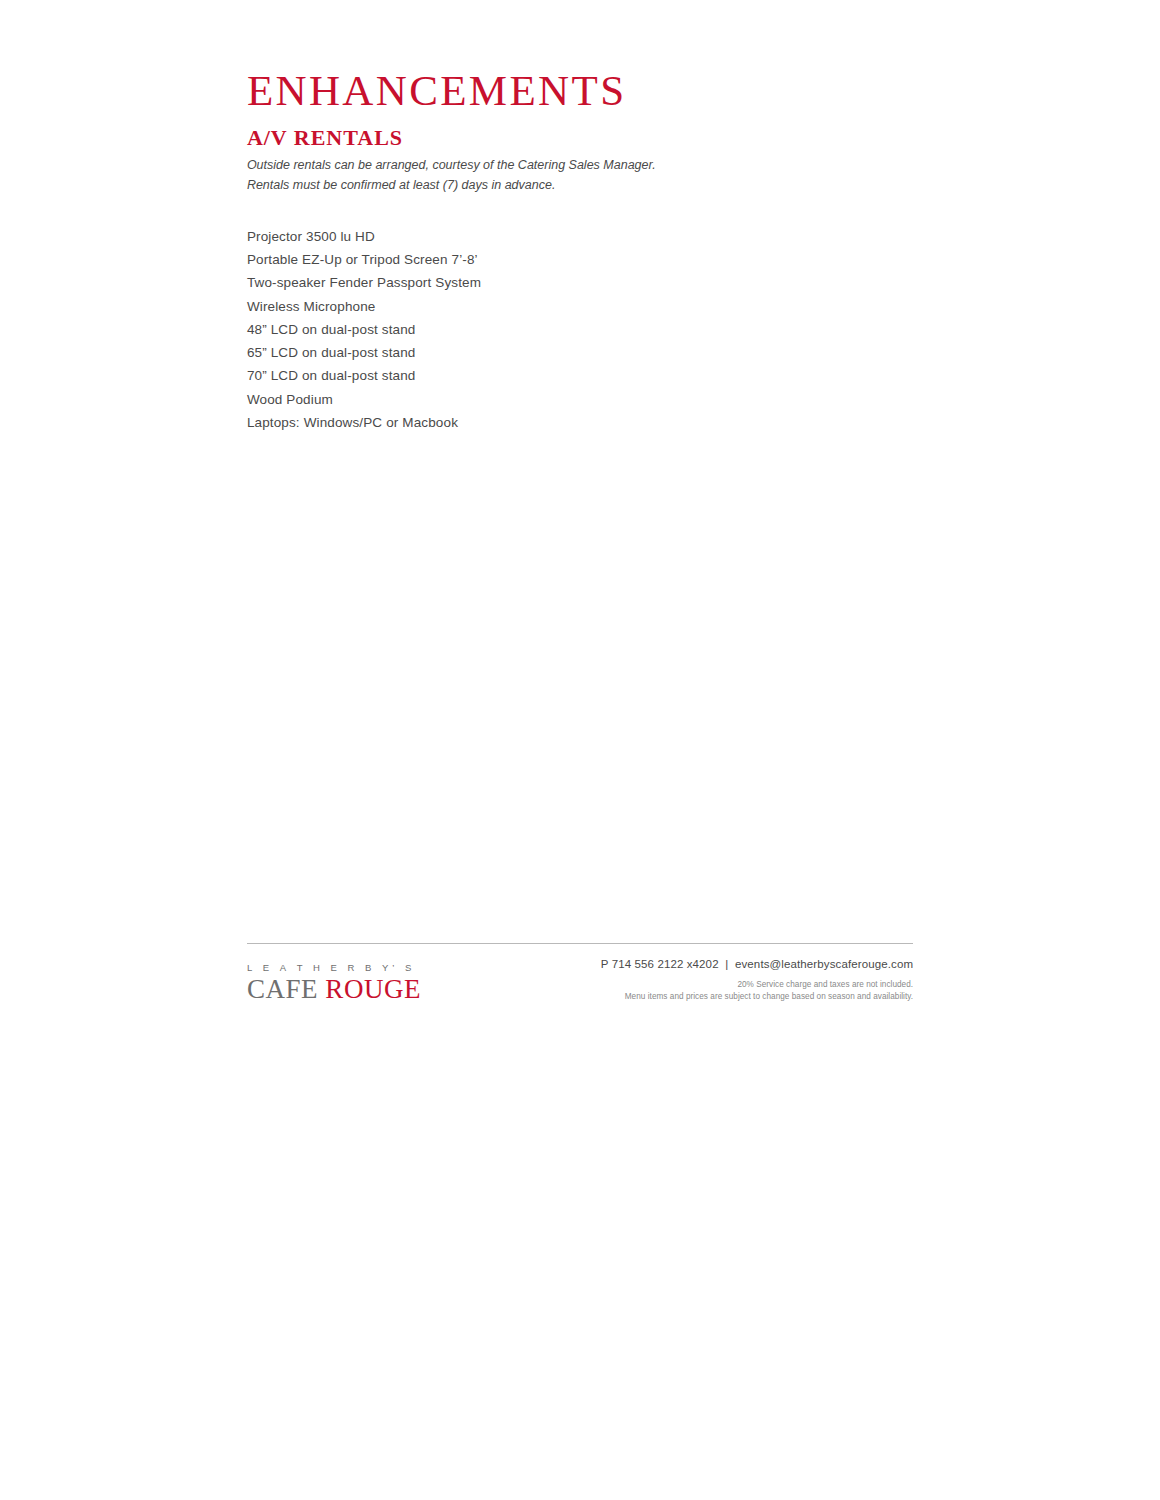Enhancements
A/V Rentals
Outside rentals can be arranged, courtesy of the Catering Sales Manager.
Rentals must be confirmed at least (7) days in advance.
Projector 3500 lu HD
Portable EZ-Up or Tripod Screen 7’-8’
Two-speaker Fender Passport System
Wireless Microphone
48” LCD on dual-post stand
65” LCD on dual-post stand
70” LCD on dual-post stand
Wood Podium
Laptops: Windows/PC or Macbook
L E A T H E R B Y’ S CAFE ROUGE
P 714 556 2122 x4202 | events@leatherbyscaferouge.com
20% Service charge and taxes are not included.
Menu items and prices are subject to change based on season and availability.